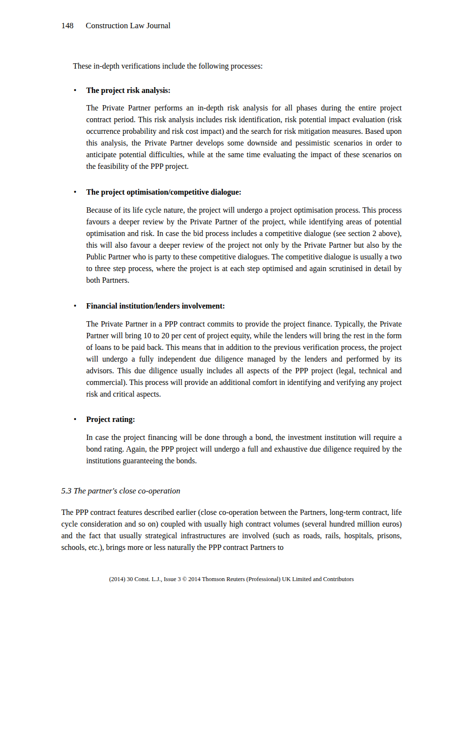148 Construction Law Journal
These in-depth verifications include the following processes:
The project risk analysis:
The Private Partner performs an in-depth risk analysis for all phases during the entire project contract period. This risk analysis includes risk identification, risk potential impact evaluation (risk occurrence probability and risk cost impact) and the search for risk mitigation measures. Based upon this analysis, the Private Partner develops some downside and pessimistic scenarios in order to anticipate potential difficulties, while at the same time evaluating the impact of these scenarios on the feasibility of the PPP project.
The project optimisation/competitive dialogue:
Because of its life cycle nature, the project will undergo a project optimisation process. This process favours a deeper review by the Private Partner of the project, while identifying areas of potential optimisation and risk. In case the bid process includes a competitive dialogue (see section 2 above), this will also favour a deeper review of the project not only by the Private Partner but also by the Public Partner who is party to these competitive dialogues. The competitive dialogue is usually a two to three step process, where the project is at each step optimised and again scrutinised in detail by both Partners.
Financial institution/lenders involvement:
The Private Partner in a PPP contract commits to provide the project finance. Typically, the Private Partner will bring 10 to 20 per cent of project equity, while the lenders will bring the rest in the form of loans to be paid back. This means that in addition to the previous verification process, the project will undergo a fully independent due diligence managed by the lenders and performed by its advisors. This due diligence usually includes all aspects of the PPP project (legal, technical and commercial). This process will provide an additional comfort in identifying and verifying any project risk and critical aspects.
Project rating:
In case the project financing will be done through a bond, the investment institution will require a bond rating. Again, the PPP project will undergo a full and exhaustive due diligence required by the institutions guaranteeing the bonds.
5.3 The partner's close co-operation
The PPP contract features described earlier (close co-operation between the Partners, long-term contract, life cycle consideration and so on) coupled with usually high contract volumes (several hundred million euros) and the fact that usually strategical infrastructures are involved (such as roads, rails, hospitals, prisons, schools, etc.), brings more or less naturally the PPP contract Partners to
(2014) 30 Const. L.J., Issue 3 © 2014 Thomson Reuters (Professional) UK Limited and Contributors